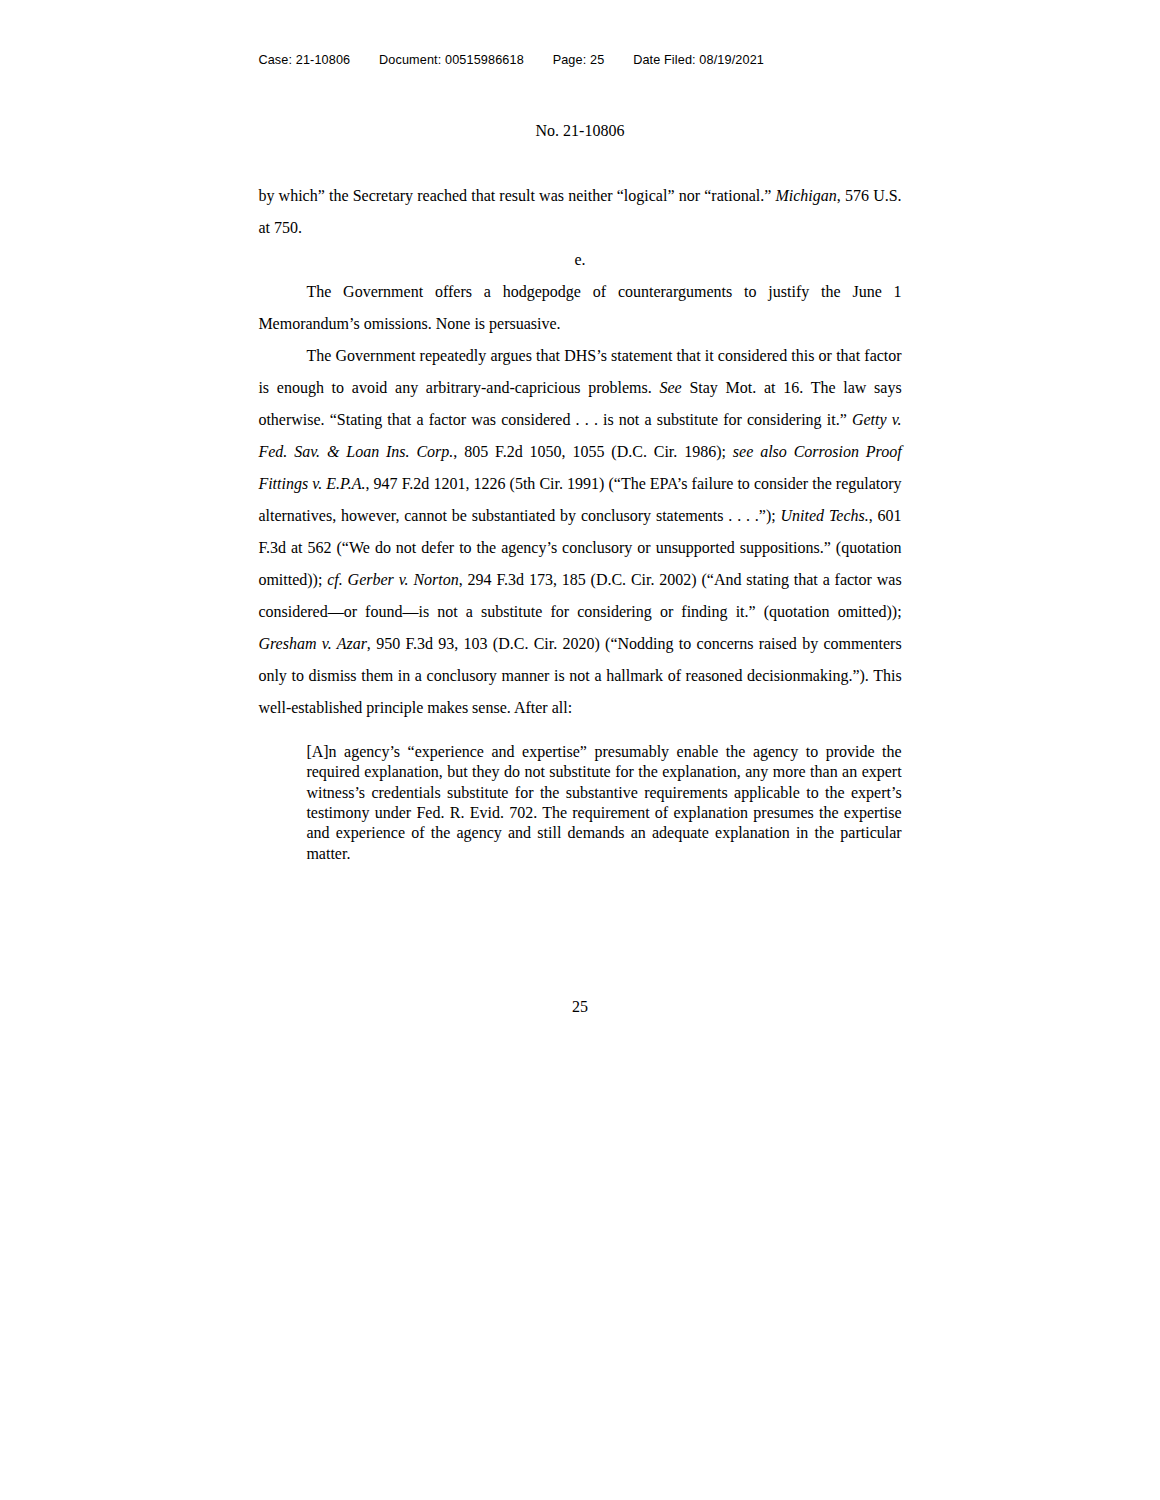Case: 21-10806 Document: 00515986618 Page: 25 Date Filed: 08/19/2021
No. 21-10806
by which” the Secretary reached that result was neither “logical” nor “rational.” Michigan, 576 U.S. at 750.
e.
The Government offers a hodgepodge of counterarguments to justify the June 1 Memorandum’s omissions. None is persuasive.
The Government repeatedly argues that DHS’s statement that it considered this or that factor is enough to avoid any arbitrary-and-capricious problems. See Stay Mot. at 16. The law says otherwise. “Stating that a factor was considered . . . is not a substitute for considering it.” Getty v. Fed. Sav. & Loan Ins. Corp., 805 F.2d 1050, 1055 (D.C. Cir. 1986); see also Corrosion Proof Fittings v. E.P.A., 947 F.2d 1201, 1226 (5th Cir. 1991) (“The EPA’s failure to consider the regulatory alternatives, however, cannot be substantiated by conclusory statements . . . .”); United Techs., 601 F.3d at 562 (“We do not defer to the agency’s conclusory or unsupported suppositions.” (quotation omitted)); cf. Gerber v. Norton, 294 F.3d 173, 185 (D.C. Cir. 2002) (“And stating that a factor was considered—or found—is not a substitute for considering or finding it.” (quotation omitted)); Gresham v. Azar, 950 F.3d 93, 103 (D.C. Cir. 2020) (“Nodding to concerns raised by commenters only to dismiss them in a conclusory manner is not a hallmark of reasoned decisionmaking.”). This well-established principle makes sense. After all:
[A]n agency’s “experience and expertise” presumably enable the agency to provide the required explanation, but they do not substitute for the explanation, any more than an expert witness’s credentials substitute for the substantive requirements applicable to the expert’s testimony under Fed. R. Evid. 702. The requirement of explanation presumes the expertise and experience of the agency and still demands an adequate explanation in the particular matter.
25